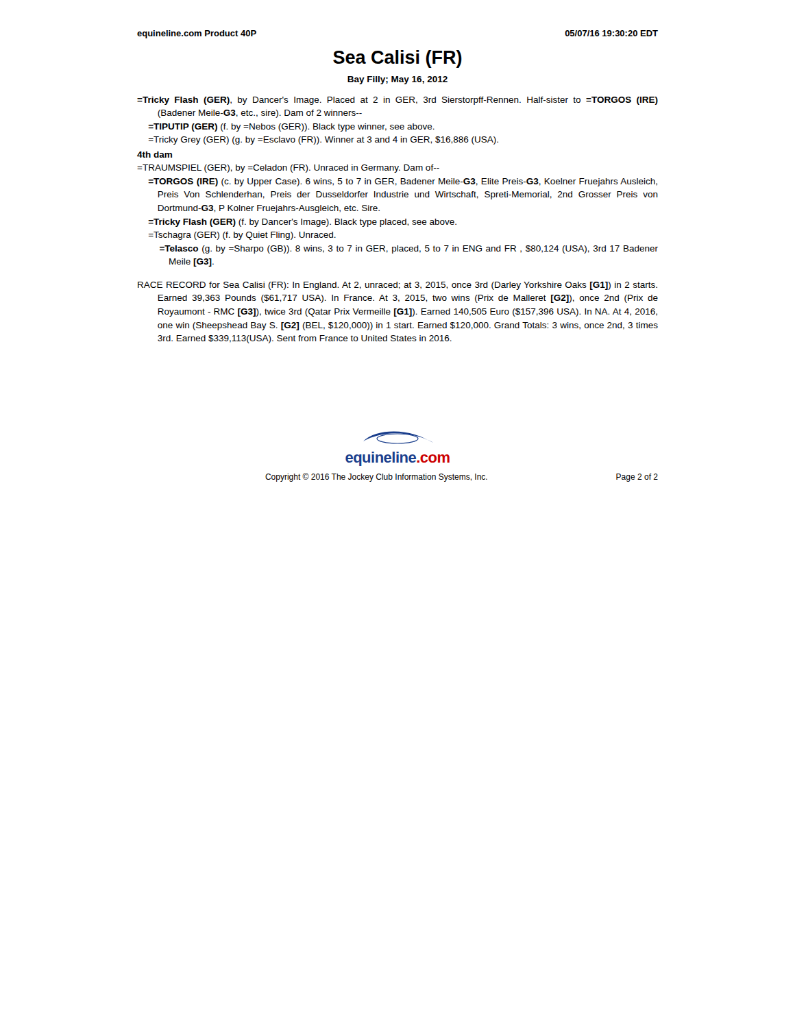equineline.com Product 40P 05/07/16 19:30:20 EDT
Sea Calisi (FR)
Bay Filly; May 16, 2012
=Tricky Flash (GER), by Dancer's Image. Placed at 2 in GER, 3rd Sierstorpff-Rennen. Half-sister to =TORGOS (IRE) (Badener Meile-G3, etc., sire). Dam of 2 winners--
=TIPUTIP (GER) (f. by =Nebos (GER)). Black type winner, see above.
=Tricky Grey (GER) (g. by =Esclavo (FR)). Winner at 3 and 4 in GER, $16,886 (USA).
4th dam
=TRAUMSPIEL (GER), by =Celadon (FR). Unraced in Germany. Dam of--
=TORGOS (IRE) (c. by Upper Case). 6 wins, 5 to 7 in GER, Badener Meile-G3, Elite Preis-G3, Koelner Fruejahrs Ausleich, Preis Von Schlenderhan, Preis der Dusseldorfer Industrie und Wirtschaft, Spreti-Memorial, 2nd Grosser Preis von Dortmund-G3, P Kolner Fruejahrs-Ausgleich, etc. Sire.
=Tricky Flash (GER) (f. by Dancer's Image). Black type placed, see above.
=Tschagra (GER) (f. by Quiet Fling). Unraced.
=Telasco (g. by =Sharpo (GB)). 8 wins, 3 to 7 in GER, placed, 5 to 7 in ENG and FR , $80,124 (USA), 3rd 17 Badener Meile [G3].
RACE RECORD for Sea Calisi (FR): In England. At 2, unraced; at 3, 2015, once 3rd (Darley Yorkshire Oaks [G1]) in 2 starts. Earned 39,363 Pounds ($61,717 USA). In France. At 3, 2015, two wins (Prix de Malleret [G2]), once 2nd (Prix de Royaumont - RMC [G3]), twice 3rd (Qatar Prix Vermeille [G1]). Earned 140,505 Euro ($157,396 USA). In NA. At 4, 2016, one win (Sheepshead Bay S. [G2] (BEL, $120,000)) in 1 start. Earned $120,000. Grand Totals: 3 wins, once 2nd, 3 times 3rd. Earned $339,113(USA). Sent from France to United States in 2016.
equineline. com
Copyright © 2016 The Jockey Club Information Systems, Inc. Page 2 of 2